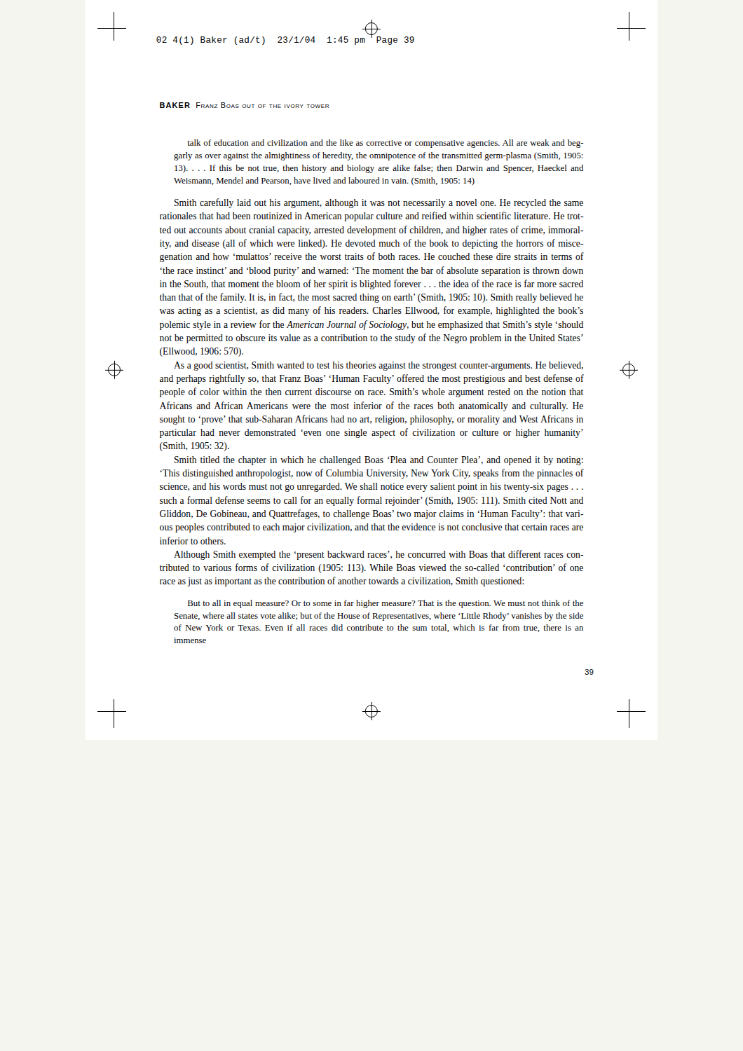02 4(1) Baker (ad/t) 23/1/04 1:45 pm Page 39
BAKER Franz Boas out of the ivory tower
talk of education and civilization and the like as corrective or compensative agencies. All are weak and beggarly as over against the almightiness of heredity, the omnipotence of the transmitted germ-plasma (Smith, 1905: 13). . . . If this be not true, then history and biology are alike false; then Darwin and Spencer, Haeckel and Weismann, Mendel and Pearson, have lived and laboured in vain. (Smith, 1905: 14)
Smith carefully laid out his argument, although it was not necessarily a novel one. He recycled the same rationales that had been routinized in American popular culture and reified within scientific literature. He trotted out accounts about cranial capacity, arrested development of children, and higher rates of crime, immorality, and disease (all of which were linked). He devoted much of the book to depicting the horrors of miscegenation and how ‘mulattos’ receive the worst traits of both races. He couched these dire straits in terms of ‘the race instinct’ and ‘blood purity’ and warned: ‘The moment the bar of absolute separation is thrown down in the South, that moment the bloom of her spirit is blighted forever . . . the idea of the race is far more sacred than that of the family. It is, in fact, the most sacred thing on earth’ (Smith, 1905: 10). Smith really believed he was acting as a scientist, as did many of his readers. Charles Ellwood, for example, highlighted the book’s polemic style in a review for the American Journal of Sociology, but he emphasized that Smith’s style ‘should not be permitted to obscure its value as a contribution to the study of the Negro problem in the United States’ (Ellwood, 1906: 570).
As a good scientist, Smith wanted to test his theories against the strongest counter-arguments. He believed, and perhaps rightfully so, that Franz Boas’ ‘Human Faculty’ offered the most prestigious and best defense of people of color within the then current discourse on race. Smith’s whole argument rested on the notion that Africans and African Americans were the most inferior of the races both anatomically and culturally. He sought to ‘prove’ that sub-Saharan Africans had no art, religion, philosophy, or morality and West Africans in particular had never demonstrated ‘even one single aspect of civilization or culture or higher humanity’ (Smith, 1905: 32).
Smith titled the chapter in which he challenged Boas ‘Plea and Counter Plea’, and opened it by noting: ‘This distinguished anthropologist, now of Columbia University, New York City, speaks from the pinnacles of science, and his words must not go unregarded. We shall notice every salient point in his twenty-six pages . . . such a formal defense seems to call for an equally formal rejoinder’ (Smith, 1905: 111). Smith cited Nott and Gliddon, De Gobineau, and Quattrefages, to challenge Boas’ two major claims in ‘Human Faculty’: that various peoples contributed to each major civilization, and that the evidence is not conclusive that certain races are inferior to others.
Although Smith exempted the ‘present backward races’, he concurred with Boas that different races contributed to various forms of civilization (1905: 113). While Boas viewed the so-called ‘contribution’ of one race as just as important as the contribution of another towards a civilization, Smith questioned:
But to all in equal measure? Or to some in far higher measure? That is the question. We must not think of the Senate, where all states vote alike; but of the House of Representatives, where ‘Little Rhody’ vanishes by the side of New York or Texas. Even if all races did contribute to the sum total, which is far from true, there is an immense
39